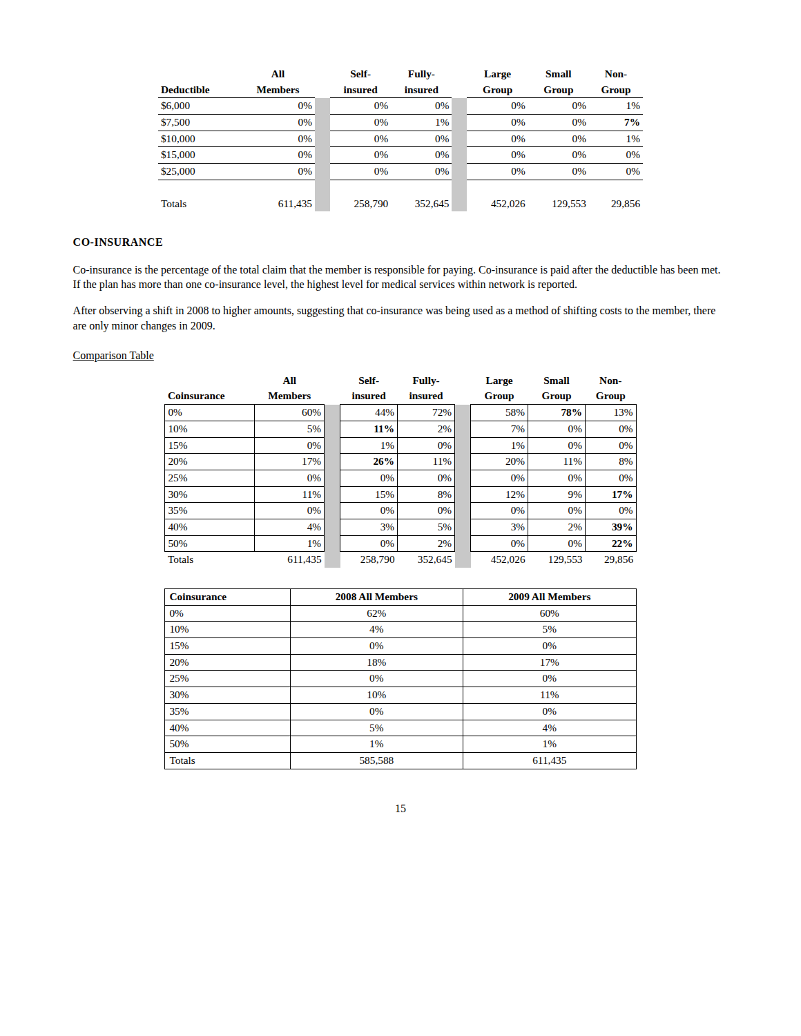| | All | | Self- | Fully- | | Large | Small | Non- |
| --- | --- | --- | --- | --- | --- | --- | --- | --- |
| Deductible | Members | | insured | insured | | Group | Group | Group |
| $6,000 | 0% | | 0% | 0% | | 0% | 0% | 1% |
| $7,500 | 0% | | 0% | 1% | | 0% | 0% | 7% |
| $10,000 | 0% | | 0% | 0% | | 0% | 0% | 1% |
| $15,000 | 0% | | 0% | 0% | | 0% | 0% | 0% |
| $25,000 | 0% | | 0% | 0% | | 0% | 0% | 0% |
| Totals | 611,435 | | 258,790 | 352,645 | | 452,026 | 129,553 | 29,856 |
CO-INSURANCE
Co-insurance is the percentage of the total claim that the member is responsible for paying. Co-insurance is paid after the deductible has been met. If the plan has more than one co-insurance level, the highest level for medical services within network is reported.
After observing a shift in 2008 to higher amounts, suggesting that co-insurance was being used as a method of shifting costs to the member, there are only minor changes in 2009.
Comparison Table
| | All | | Self- | Fully- | | Large | Small | Non- |
| --- | --- | --- | --- | --- | --- | --- | --- | --- |
| Coinsurance | Members | | insured | insured | | Group | Group | Group |
| 0% | 60% | | 44% | 72% | | 58% | 78% | 13% |
| 10% | 5% | | 11% | 2% | | 7% | 0% | 0% |
| 15% | 0% | | 1% | 0% | | 1% | 0% | 0% |
| 20% | 17% | | 26% | 11% | | 20% | 11% | 8% |
| 25% | 0% | | 0% | 0% | | 0% | 0% | 0% |
| 30% | 11% | | 15% | 8% | | 12% | 9% | 17% |
| 35% | 0% | | 0% | 0% | | 0% | 0% | 0% |
| 40% | 4% | | 3% | 5% | | 3% | 2% | 39% |
| 50% | 1% | | 0% | 2% | | 0% | 0% | 22% |
| Totals | 611,435 | | 258,790 | 352,645 | | 452,026 | 129,553 | 29,856 |
| Coinsurance | 2008 All Members | 2009 All Members |
| --- | --- | --- |
| 0% | 62% | 60% |
| 10% | 4% | 5% |
| 15% | 0% | 0% |
| 20% | 18% | 17% |
| 25% | 0% | 0% |
| 30% | 10% | 11% |
| 35% | 0% | 0% |
| 40% | 5% | 4% |
| 50% | 1% | 1% |
| Totals | 585,588 | 611,435 |
15